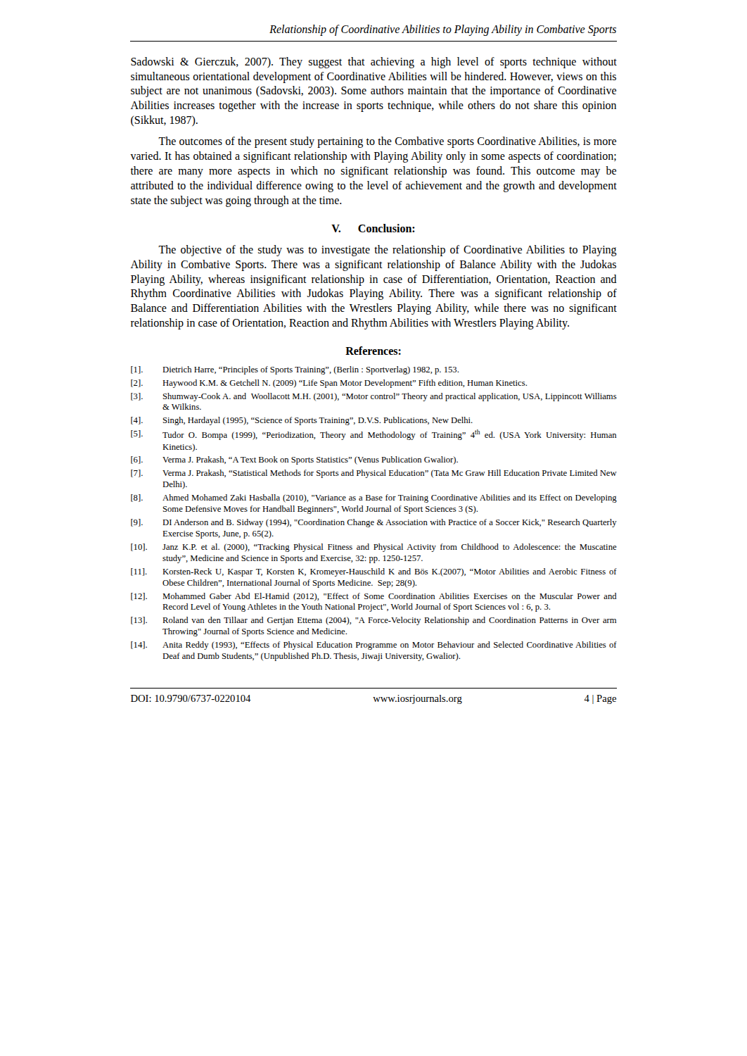Relationship of Coordinative Abilities to Playing Ability in Combative Sports
Sadowski & Gierczuk, 2007). They suggest that achieving a high level of sports technique without simultaneous orientational development of Coordinative Abilities will be hindered. However, views on this subject are not unanimous (Sadovski, 2003). Some authors maintain that the importance of Coordinative Abilities increases together with the increase in sports technique, while others do not share this opinion (Sikkut, 1987).
The outcomes of the present study pertaining to the Combative sports Coordinative Abilities, is more varied. It has obtained a significant relationship with Playing Ability only in some aspects of coordination; there are many more aspects in which no significant relationship was found. This outcome may be attributed to the individual difference owing to the level of achievement and the growth and development state the subject was going through at the time.
V. Conclusion:
The objective of the study was to investigate the relationship of Coordinative Abilities to Playing Ability in Combative Sports. There was a significant relationship of Balance Ability with the Judokas Playing Ability, whereas insignificant relationship in case of Differentiation, Orientation, Reaction and Rhythm Coordinative Abilities with Judokas Playing Ability. There was a significant relationship of Balance and Differentiation Abilities with the Wrestlers Playing Ability, while there was no significant relationship in case of Orientation, Reaction and Rhythm Abilities with Wrestlers Playing Ability.
References:
[1]. Dietrich Harre, “Principles of Sports Training”, (Berlin : Sportverlag) 1982, p. 153.
[2]. Haywood K.M. & Getchell N. (2009) “Life Span Motor Development” Fifth edition, Human Kinetics.
[3]. Shumway-Cook A. and Woollacott M.H. (2001), “Motor control” Theory and practical application, USA, Lippincott Williams & Wilkins.
[4]. Singh, Hardayal (1995), “Science of Sports Training”, D.V.S. Publications, New Delhi.
[5]. Tudor O. Bompa (1999), “Periodization, Theory and Methodology of Training” 4th ed. (USA York University: Human Kinetics).
[6]. Verma J. Prakash, “A Text Book on Sports Statistics” (Venus Publication Gwalior).
[7]. Verma J. Prakash, “Statistical Methods for Sports and Physical Education” (Tata Mc Graw Hill Education Private Limited New Delhi).
[8]. Ahmed Mohamed Zaki Hasballa (2010), "Variance as a Base for Training Coordinative Abilities and its Effect on Developing Some Defensive Moves for Handball Beginners", World Journal of Sport Sciences 3 (S).
[9]. DI Anderson and B. Sidway (1994), "Coordination Change & Association with Practice of a Soccer Kick," Research Quarterly Exercise Sports, June, p. 65(2).
[10]. Janz K.P. et al. (2000), “Tracking Physical Fitness and Physical Activity from Childhood to Adolescence: the Muscatine study”, Medicine and Science in Sports and Exercise, 32: pp. 1250-1257.
[11]. Korsten-Reck U, Kaspar T, Korsten K, Kromeyer-Hauschild K and Bös K.(2007), “Motor Abilities and Aerobic Fitness of Obese Children”, International Journal of Sports Medicine. Sep; 28(9).
[12]. Mohammed Gaber Abd El-Hamid (2012), "Effect of Some Coordination Abilities Exercises on the Muscular Power and Record Level of Young Athletes in the Youth National Project", World Journal of Sport Sciences vol : 6, p. 3.
[13]. Roland van den Tillaar and Gertjan Ettema (2004), "A Force-Velocity Relationship and Coordination Patterns in Over arm Throwing" Journal of Sports Science and Medicine.
[14]. Anita Reddy (1993), “Effects of Physical Education Programme on Motor Behaviour and Selected Coordinative Abilities of Deaf and Dumb Students,” (Unpublished Ph.D. Thesis, Jiwaji University, Gwalior).
DOI: 10.9790/6737-0220104 www.iosrjournals.org 4 | Page